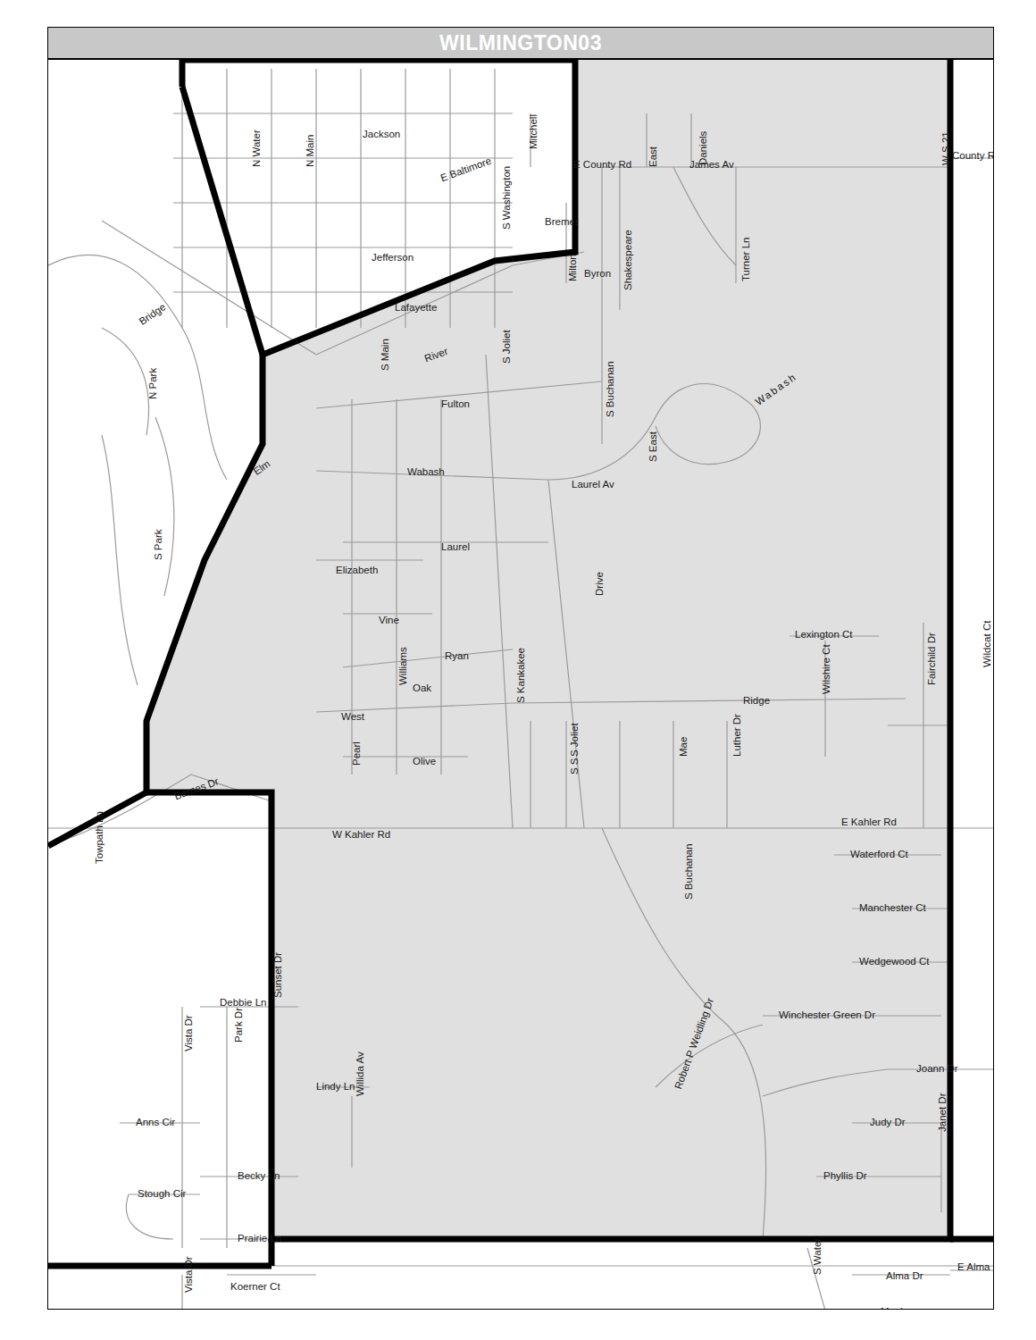WILMINGTON03
N Water N Main Jackson E Baltimore S Washington Mitchell E County Rd East Daniels James Av W S 21 County Rd Bremer Milton Byron Shakespeare Turner Ln Jefferson Lafayette S Main River S Joliet S Buchanan S East Wabash Bridge N Park Elm S Park Fulton Wabash Laurel Av Laurel Elizabeth Vine Drive Ryan Oak Williams West Pearl Olive S Kankakee Lexington Ct Wilshire Ct Ridge Fairchild Dr Wildcat Ct S Joliet S S Mae Luther Dr Barnes Dr Towpath Ln W Kahler Rd E Kahler Rd Waterford Ct Manchester Ct Wedgewood Ct Winchester Green Dr S Buchanan Robert P Weidling Dr Chesson Ct Joann Dr Judy Dr Janet Dr Phyllis Dr Debbie Ln Sunset Dr Vista Dr Park Dr Anns Cir Lindy Ln Willida Av Becky Ln Stough Cir Prairie Ln Vista Dr Koerner Ct S Water Alma Dr E Alma Dr Maple